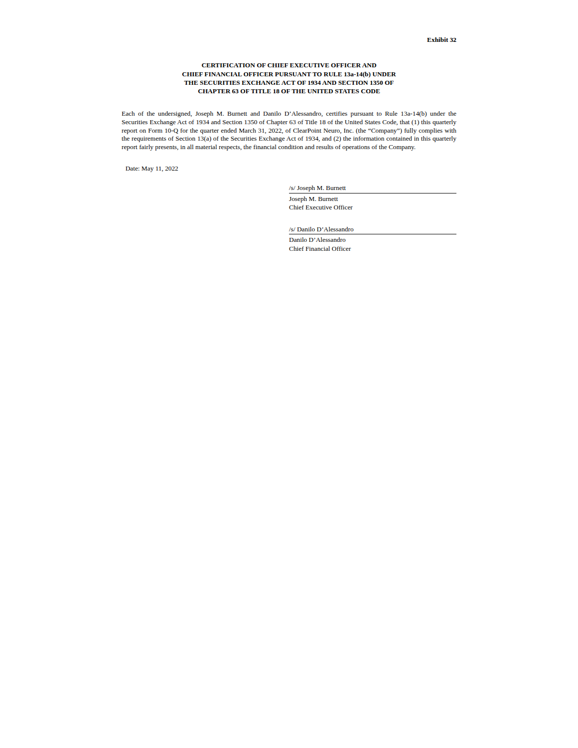Exhibit 32
CERTIFICATION OF CHIEF EXECUTIVE OFFICER AND
CHIEF FINANCIAL OFFICER PURSUANT TO RULE 13a-14(b) UNDER
THE SECURITIES EXCHANGE ACT OF 1934 AND SECTION 1350 OF
CHAPTER 63 OF TITLE 18 OF THE UNITED STATES CODE
Each of the undersigned, Joseph M. Burnett and Danilo D’Alessandro, certifies pursuant to Rule 13a-14(b) under the Securities Exchange Act of 1934 and Section 1350 of Chapter 63 of Title 18 of the United States Code, that (1) this quarterly report on Form 10-Q for the quarter ended March 31, 2022, of ClearPoint Neuro, Inc. (the “Company”) fully complies with the requirements of Section 13(a) of the Securities Exchange Act of 1934, and (2) the information contained in this quarterly report fairly presents, in all material respects, the financial condition and results of operations of the Company.
Date: May 11, 2022
/s/ Joseph M. Burnett
Joseph M. Burnett
Chief Executive Officer
/s/ Danilo D’Alessandro
Danilo D’Alessandro
Chief Financial Officer